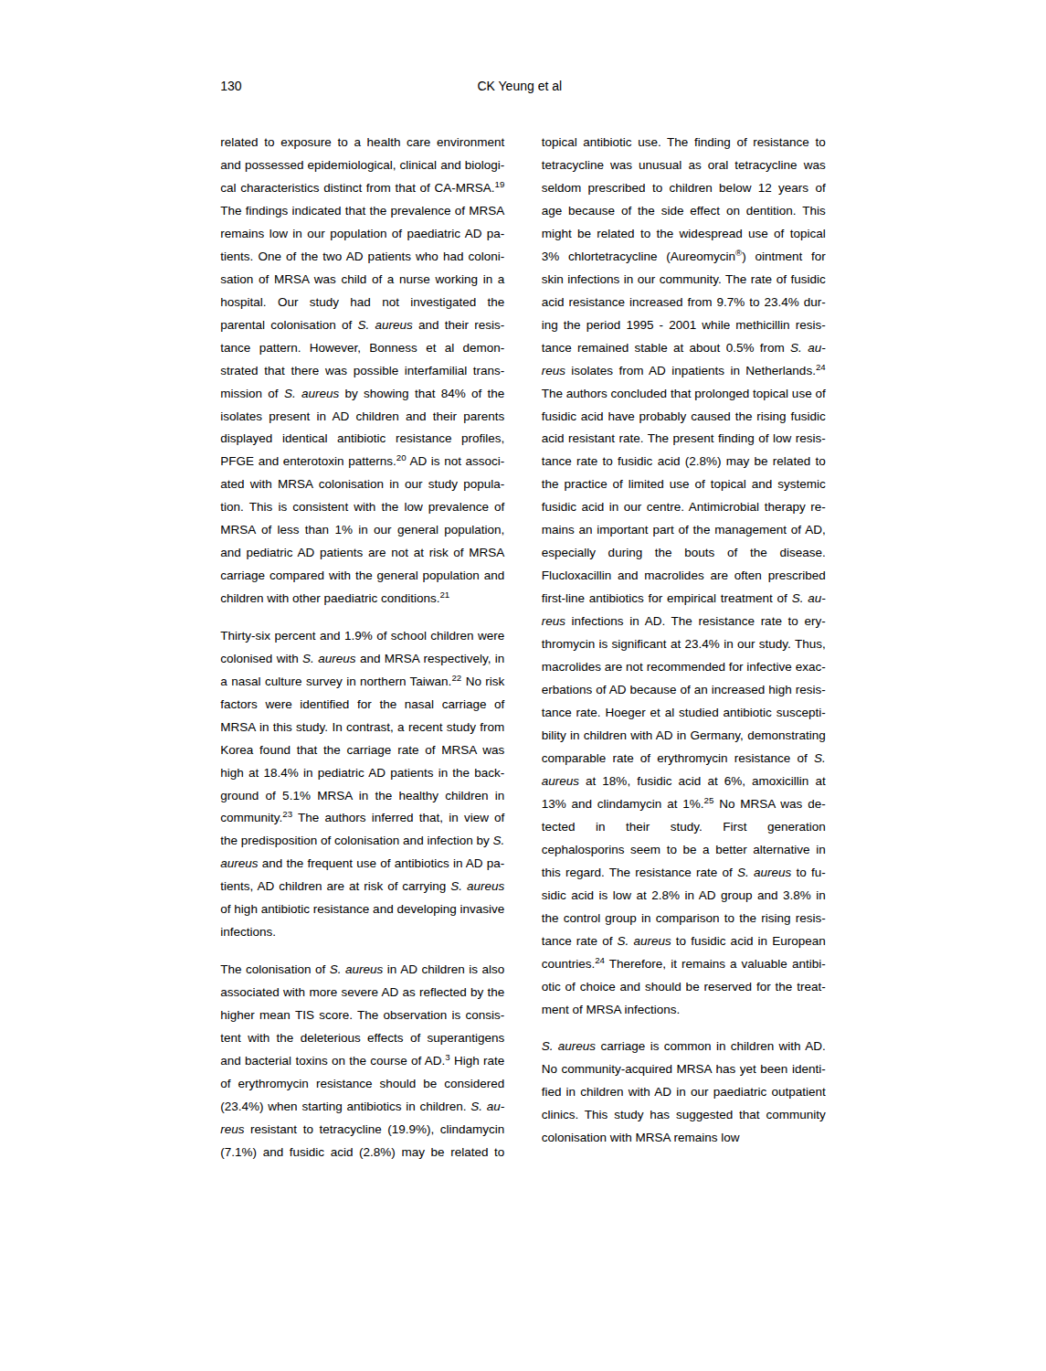130
CK Yeung et al
related to exposure to a health care environment and possessed epidemiological, clinical and biological characteristics distinct from that of CA-MRSA.19 The findings indicated that the prevalence of MRSA remains low in our population of paediatric AD patients. One of the two AD patients who had colonisation of MRSA was child of a nurse working in a hospital. Our study had not investigated the parental colonisation of S. aureus and their resistance pattern. However, Bonness et al demonstrated that there was possible interfamilial transmission of S. aureus by showing that 84% of the isolates present in AD children and their parents displayed identical antibiotic resistance profiles, PFGE and enterotoxin patterns.20 AD is not associated with MRSA colonisation in our study population. This is consistent with the low prevalence of MRSA of less than 1% in our general population, and pediatric AD patients are not at risk of MRSA carriage compared with the general population and children with other paediatric conditions.21
Thirty-six percent and 1.9% of school children were colonised with S. aureus and MRSA respectively, in a nasal culture survey in northern Taiwan.22 No risk factors were identified for the nasal carriage of MRSA in this study. In contrast, a recent study from Korea found that the carriage rate of MRSA was high at 18.4% in pediatric AD patients in the background of 5.1% MRSA in the healthy children in community.23 The authors inferred that, in view of the predisposition of colonisation and infection by S. aureus and the frequent use of antibiotics in AD patients, AD children are at risk of carrying S. aureus of high antibiotic resistance and developing invasive infections.
The colonisation of S. aureus in AD children is also associated with more severe AD as reflected by the higher mean TIS score. The observation is consistent with the deleterious effects of superantigens and bacterial toxins on the course of AD.3 High rate of erythromycin resistance should be considered (23.4%) when starting antibiotics in children. S. aureus resistant to tetracycline (19.9%), clindamycin (7.1%) and fusidic acid (2.8%) may be related to topical antibiotic use. The finding of resistance to tetracycline was unusual as oral tetracycline was seldom prescribed to children below 12 years of age because of the side effect on dentition. This might be related to the widespread use of topical 3% chlortetracycline (Aureomycin®) ointment for skin infections in our community. The rate of fusidic acid resistance increased from 9.7% to 23.4% during the period 1995 - 2001 while methicillin resistance remained stable at about 0.5% from S. aureus isolates from AD inpatients in Netherlands.24 The authors concluded that prolonged topical use of fusidic acid have probably caused the rising fusidic acid resistant rate. The present finding of low resistance rate to fusidic acid (2.8%) may be related to the practice of limited use of topical and systemic fusidic acid in our centre. Antimicrobial therapy remains an important part of the management of AD, especially during the bouts of the disease. Flucloxacillin and macrolides are often prescribed first-line antibiotics for empirical treatment of S. aureus infections in AD. The resistance rate to erythromycin is significant at 23.4% in our study. Thus, macrolides are not recommended for infective exacerbations of AD because of an increased high resistance rate. Hoeger et al studied antibiotic susceptibility in children with AD in Germany, demonstrating comparable rate of erythromycin resistance of S. aureus at 18%, fusidic acid at 6%, amoxicillin at 13% and clindamycin at 1%.25 No MRSA was detected in their study. First generation cephalosporins seem to be a better alternative in this regard. The resistance rate of S. aureus to fusidic acid is low at 2.8% in AD group and 3.8% in the control group in comparison to the rising resistance rate of S. aureus to fusidic acid in European countries.24 Therefore, it remains a valuable antibiotic of choice and should be reserved for the treatment of MRSA infections.
S. aureus carriage is common in children with AD. No community-acquired MRSA has yet been identified in children with AD in our paediatric outpatient clinics. This study has suggested that community colonisation with MRSA remains low